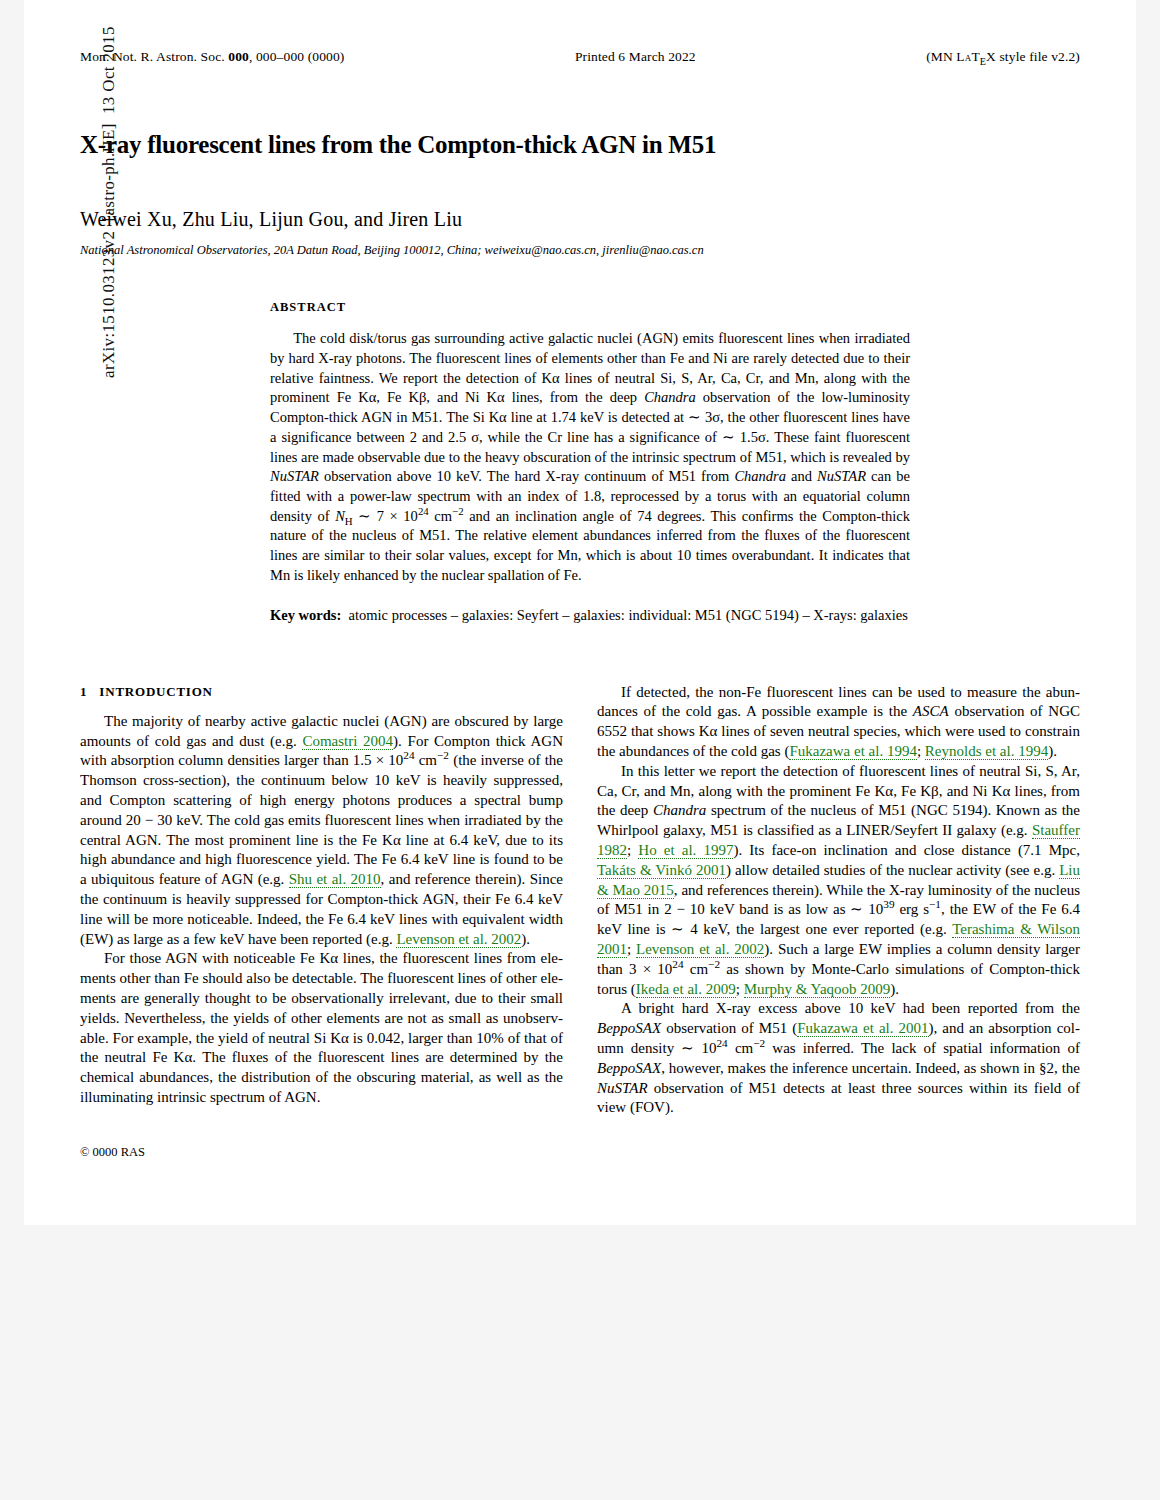arXiv:1510.03123v2 [astro-ph.HE] 13 Oct 2015
Mon. Not. R. Astron. Soc. 000, 000–000 (0000)
Printed 6 March 2022
(MN La TEX style file v2.2)
X-ray fluorescent lines from the Compton-thick AGN in M51
Weiwei Xu, Zhu Liu, Lijun Gou, and Jiren Liu
National Astronomical Observatories, 20A Datun Road, Beijing 100012, China; weiweixu@nao.cas.cn, jirenliu@nao.cas.cn
ABSTRACT
The cold disk/torus gas surrounding active galactic nuclei (AGN) emits fluorescent lines when irradiated by hard X-ray photons. The fluorescent lines of elements other than Fe and Ni are rarely detected due to their relative faintness. We report the detection of Kα lines of neutral Si, S, Ar, Ca, Cr, and Mn, along with the prominent Fe Kα, Fe Kβ, and Ni Kα lines, from the deep Chandra observation of the low-luminosity Compton-thick AGN in M51. The Si Kα line at 1.74 keV is detected at ∼ 3σ, the other fluorescent lines have a significance between 2 and 2.5 σ, while the Cr line has a significance of ∼ 1.5σ. These faint fluorescent lines are made observable due to the heavy obscuration of the intrinsic spectrum of M51, which is revealed by NuSTAR observation above 10 keV. The hard X-ray continuum of M51 from Chandra and NuSTAR can be fitted with a power-law spectrum with an index of 1.8, reprocessed by a torus with an equatorial column density of NH ∼ 7 × 1024 cm−2 and an inclination angle of 74 degrees. This confirms the Compton-thick nature of the nucleus of M51. The relative element abundances inferred from the fluxes of the fluorescent lines are similar to their solar values, except for Mn, which is about 10 times overabundant. It indicates that Mn is likely enhanced by the nuclear spallation of Fe.
Key words: atomic processes – galaxies: Seyfert – galaxies: individual: M51 (NGC 5194) – X-rays: galaxies
1 INTRODUCTION
The majority of nearby active galactic nuclei (AGN) are obscured by large amounts of cold gas and dust (e.g. Comastri 2004). For Compton thick AGN with absorption column densities larger than 1.5 × 1024 cm−2 (the inverse of the Thomson cross-section), the continuum below 10 keV is heavily suppressed, and Compton scattering of high energy photons produces a spectral bump around 20 − 30 keV. The cold gas emits fluorescent lines when irradiated by the central AGN. The most prominent line is the Fe Kα line at 6.4 keV, due to its high abundance and high fluorescence yield. The Fe 6.4 keV line is found to be a ubiquitous feature of AGN (e.g. Shu et al. 2010, and reference therein). Since the continuum is heavily suppressed for Compton-thick AGN, their Fe 6.4 keV line will be more noticeable. Indeed, the Fe 6.4 keV lines with equivalent width (EW) as large as a few keV have been reported (e.g. Levenson et al. 2002).
For those AGN with noticeable Fe Kα lines, the fluorescent lines from elements other than Fe should also be detectable. The fluorescent lines of other elements are generally thought to be observationally irrelevant, due to their small yields. Nevertheless, the yields of other elements are not as small as unobservable. For example, the yield of neutral Si Kα is 0.042, larger than 10% of that of the neutral Fe Kα. The fluxes of the fluorescent lines are determined by the chemical abundances, the distribution of the obscuring material, as well as the illuminating intrinsic spectrum of AGN.
If detected, the non-Fe fluorescent lines can be used to measure the abundances of the cold gas. A possible example is the ASCA observation of NGC 6552 that shows Kα lines of seven neutral species, which were used to constrain the abundances of the cold gas (Fukazawa et al. 1994; Reynolds et al. 1994).
In this letter we report the detection of fluorescent lines of neutral Si, S, Ar, Ca, Cr, and Mn, along with the prominent Fe Kα, Fe Kβ, and Ni Kα lines, from the deep Chandra spectrum of the nucleus of M51 (NGC 5194). Known as the Whirlpool galaxy, M51 is classified as a LINER/Seyfert II galaxy (e.g. Stauffer 1982; Ho et al. 1997). Its face-on inclination and close distance (7.1 Mpc, Takáts & Vinkó 2001) allow detailed studies of the nuclear activity (see e.g. Liu & Mao 2015, and references therein). While the X-ray luminosity of the nucleus of M51 in 2 − 10 keV band is as low as ∼ 1039 erg s−1, the EW of the Fe 6.4 keV line is ∼ 4 keV, the largest one ever reported (e.g. Terashima & Wilson 2001; Levenson et al. 2002). Such a large EW implies a column density larger than 3 × 1024 cm−2 as shown by Monte-Carlo simulations of Compton-thick torus (Ikeda et al. 2009; Murphy & Yaqoob 2009).
A bright hard X-ray excess above 10 keV had been reported from the BeppoSAX observation of M51 (Fukazawa et al. 2001), and an absorption column density ∼ 1024 cm−2 was inferred. The lack of spatial information of BeppoSAX, however, makes the inference uncertain. Indeed, as shown in §2, the NuSTAR observation of M51 detects at least three sources within its field of view (FOV).
© 0000 RAS